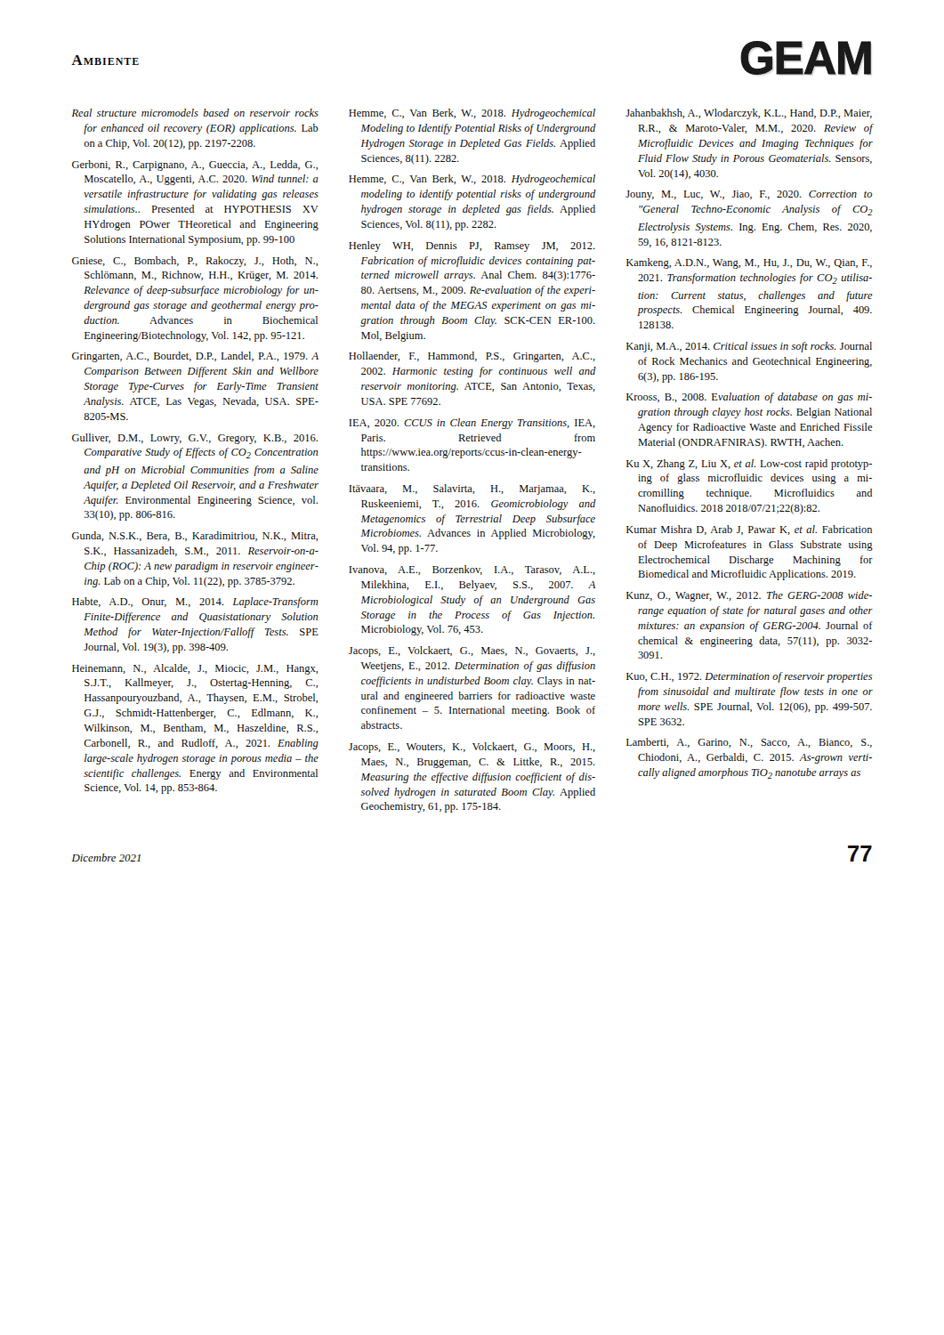Ambiente
GEAM
Real structure micromodels based on reservoir rocks for enhanced oil recovery (EOR) applications. Lab on a Chip, Vol. 20(12), pp. 2197-2208.
Gerboni, R., Carpignano, A., Gueccia, A., Ledda, G., Moscatello, A., Uggenti, A.C. 2020. Wind tunnel: a versatile infrastructure for validating gas releases simulations.. Presented at HYPOTHESIS XV HYdrogen POwer THeoretical and Engineering Solutions International Symposium, pp. 99-100
Gniese, C., Bombach, P., Rakoczy, J., Hoth, N., Schlömann, M., Richnow, H.H., Krüger, M. 2014. Relevance of deep-subsurface microbiology for underground gas storage and geothermal energy production. Advances in Biochemical Engineering/Biotechnology, Vol. 142, pp. 95-121.
Gringarten, A.C., Bourdet, D.P., Landel, P.A., 1979. A Comparison Between Different Skin and Wellbore Storage Type-Curves for Early-Time Transient Analysis. ATCE, Las Vegas, Nevada, USA. SPE-8205-MS.
Gulliver, D.M., Lowry, G.V., Gregory, K.B., 2016. Comparative Study of Effects of CO2 Concentration and pH on Microbial Communities from a Saline Aquifer, a Depleted Oil Reservoir, and a Freshwater Aquifer. Environmental Engineering Science, vol. 33(10), pp. 806-816.
Gunda, N.S.K., Bera, B., Karadimitriou, N.K., Mitra, S.K., Hassanizadeh, S.M., 2011. Reservoir-on-a-Chip (ROC): A new paradigm in reservoir engineering. Lab on a Chip, Vol. 11(22), pp. 3785-3792.
Habte, A.D., Onur, M., 2014. Laplace-Transform Finite-Difference and Quasistationary Solution Method for Water-Injection/Falloff Tests. SPE Journal, Vol. 19(3), pp. 398-409.
Heinemann, N., Alcalde, J., Miocic, J.M., Hangx, S.J.T., Kallmeyer, J., Ostertag-Henning, C., Hassanpouryouzband, A., Thaysen, E.M., Strobel, G.J., Schmidt-Hattenberger, C., Edlmann, K., Wilkinson, M., Bentham, M., Haszeldine, R.S., Carbonell, R., and Rudloff, A., 2021. Enabling large-scale hydrogen storage in porous media – the scientific challenges. Energy and Environmental Science, Vol. 14, pp. 853-864.
Hemme, C., Van Berk, W., 2018. Hydrogeochemical Modeling to Identify Potential Risks of Underground Hydrogen Storage in Depleted Gas Fields. Applied Sciences, 8(11). 2282.
Hemme, C., Van Berk, W., 2018. Hydrogeochemical modeling to identify potential risks of underground hydrogen storage in depleted gas fields. Applied Sciences, Vol. 8(11), pp. 2282.
Henley WH, Dennis PJ, Ramsey JM, 2012. Fabrication of microfluidic devices containing patterned microwell arrays. Anal Chem. 84(3):1776-80. Aertsens, M., 2009. Re-evaluation of the experimental data of the MEGAS experiment on gas migration through Boom Clay. SCK-CEN ER-100. Mol, Belgium.
Hollaender, F., Hammond, P.S., Gringarten, A.C., 2002. Harmonic testing for continuous well and reservoir monitoring. ATCE, San Antonio, Texas, USA. SPE 77692.
IEA, 2020. CCUS in Clean Energy Transitions, IEA, Paris. Retrieved from https://www.iea.org/reports/ccus-in-clean-energy-transitions.
Itävaara, M., Salavirta, H., Marjamaa, K., Ruskeeniemi, T., 2016. Geomicrobiology and Metagenomics of Terrestrial Deep Subsurface Microbiomes. Advances in Applied Microbiology, Vol. 94, pp. 1-77.
Ivanova, A.E., Borzenkov, I.A., Tarasov, A.L., Milekhina, E.I., Belyaev, S.S., 2007. A Microbiological Study of an Underground Gas Storage in the Process of Gas Injection. Microbiology, Vol. 76, 453.
Jacops, E., Volckaert, G., Maes, N., Govaerts, J., Weetjens, E., 2012. Determination of gas diffusion coefficients in undisturbed Boom clay. Clays in natural and engineered barriers for radioactive waste confinement – 5. International meeting. Book of abstracts.
Jacops, E., Wouters, K., Volckaert, G., Moors, H., Maes, N., Bruggeman, C. & Littke, R., 2015. Measuring the effective diffusion coefficient of dissolved hydrogen in saturated Boom Clay. Applied Geochemistry, 61, pp. 175-184.
Jahanbakhsh, A., Wlodarczyk, K.L., Hand, D.P., Maier, R.R., & Maroto-Valer, M.M., 2020. Review of Microfluidic Devices and Imaging Techniques for Fluid Flow Study in Porous Geomaterials. Sensors, Vol. 20(14), 4030.
Jouny, M., Luc, W., Jiao, F., 2020. Correction to "General Techno-Economic Analysis of CO2 Electrolysis Systems. Ing. Eng. Chem, Res. 2020, 59, 16, 8121-8123.
Kamkeng, A.D.N., Wang, M., Hu, J., Du, W., Qian, F., 2021. Transformation technologies for CO2 utilisation: Current status, challenges and future prospects. Chemical Engineering Journal, 409. 128138.
Kanji, M.A., 2014. Critical issues in soft rocks. Journal of Rock Mechanics and Geotechnical Engineering, 6(3), pp. 186-195.
Krooss, B., 2008. Evaluation of database on gas migration through clayey host rocks. Belgian National Agency for Radioactive Waste and Enriched Fissile Material (ONDRAFNIRAS). RWTH, Aachen.
Ku X, Zhang Z, Liu X, et al. Low-cost rapid prototyping of glass microfluidic devices using a micromilling technique. Microfluidics and Nanofluidics. 2018 2018/07/21;22(8):82.
Kumar Mishra D, Arab J, Pawar K, et al. Fabrication of Deep Microfeatures in Glass Substrate using Electrochemical Discharge Machining for Biomedical and Microfluidic Applications. 2019.
Kunz, O., Wagner, W., 2012. The GERG-2008 wide-range equation of state for natural gases and other mixtures: an expansion of GERG-2004. Journal of chemical & engineering data, 57(11), pp. 3032-3091.
Kuo, C.H., 1972. Determination of reservoir properties from sinusoidal and multirate flow tests in one or more wells. SPE Journal, Vol. 12(06), pp. 499-507. SPE 3632.
Lamberti, A., Garino, N., Sacco, A., Bianco, S., Chiodoni, A., Gerbaldi, C. 2015. As-grown vertically aligned amorphous TiO2 nanotube arrays as
Dicembre 2021
77